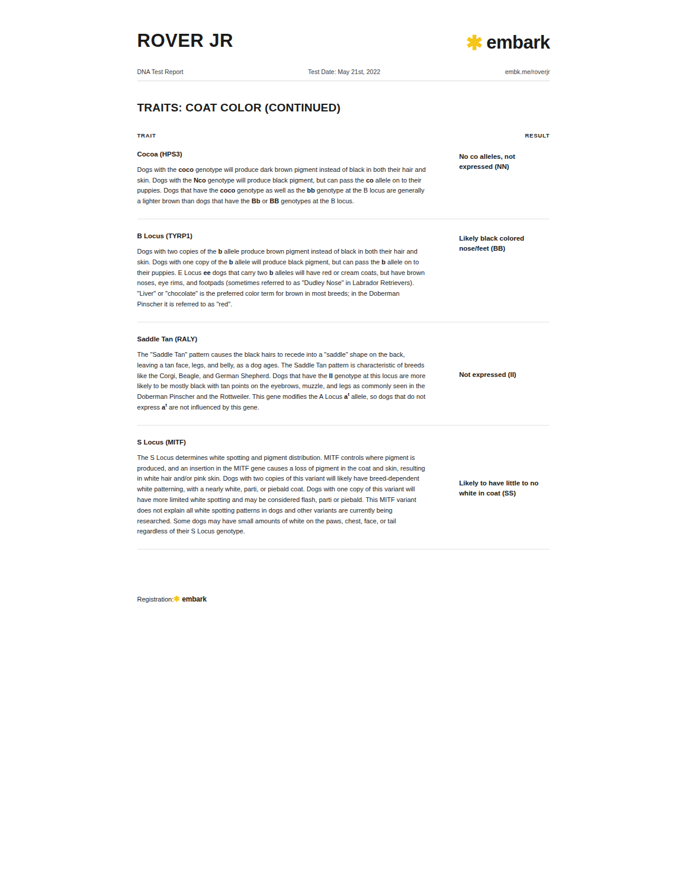ROVER JR
✱ embark
DNA Test Report
Test Date: May 21st, 2022
embk.me/roverjr
TRAITS: COAT COLOR (CONTINUED)
TRAIT RESULT
Cocoa (HPS3)
Dogs with the coco genotype will produce dark brown pigment instead of black in both their hair and skin. Dogs with the Nco genotype will produce black pigment, but can pass the co allele on to their puppies. Dogs that have the coco genotype as well as the bb genotype at the B locus are generally a lighter brown than dogs that have the Bb or BB genotypes at the B locus.
No co alleles, not expressed (NN)
B Locus (TYRP1)
Dogs with two copies of the b allele produce brown pigment instead of black in both their hair and skin. Dogs with one copy of the b allele will produce black pigment, but can pass the b allele on to their puppies. E Locus ee dogs that carry two b alleles will have red or cream coats, but have brown noses, eye rims, and footpads (sometimes referred to as "Dudley Nose" in Labrador Retrievers). "Liver" or "chocolate" is the preferred color term for brown in most breeds; in the Doberman Pinscher it is referred to as "red".
Likely black colored nose/feet (BB)
Saddle Tan (RALY)
The "Saddle Tan" pattern causes the black hairs to recede into a "saddle" shape on the back, leaving a tan face, legs, and belly, as a dog ages. The Saddle Tan pattern is characteristic of breeds like the Corgi, Beagle, and German Shepherd. Dogs that have the II genotype at this locus are more likely to be mostly black with tan points on the eyebrows, muzzle, and legs as commonly seen in the Doberman Pinscher and the Rottweiler. This gene modifies the A Locus at allele, so dogs that do not express at are not influenced by this gene.
Not expressed (II)
S Locus (MITF)
The S Locus determines white spotting and pigment distribution. MITF controls where pigment is produced, and an insertion in the MITF gene causes a loss of pigment in the coat and skin, resulting in white hair and/or pink skin. Dogs with two copies of this variant will likely have breed-dependent white patterning, with a nearly white, parti, or piebald coat. Dogs with one copy of this variant will have more limited white spotting and may be considered flash, parti or piebald. This MITF variant does not explain all white spotting patterns in dogs and other variants are currently being researched. Some dogs may have small amounts of white on the paws, chest, face, or tail regardless of their S Locus genotype.
Likely to have little to no white in coat (SS)
Registration:
✱ embark